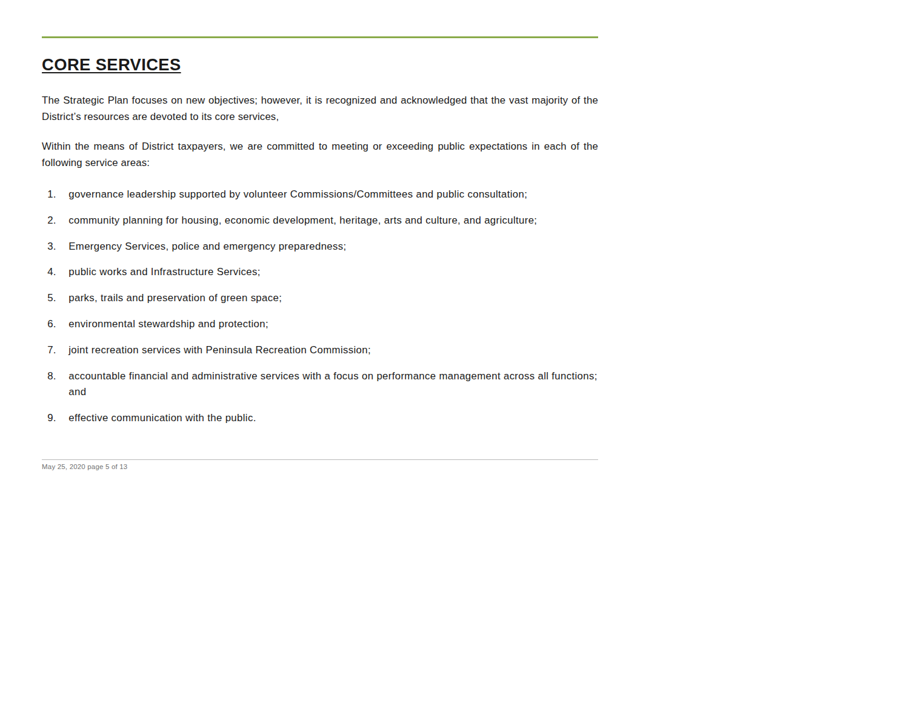CORE SERVICES
The Strategic Plan focuses on new objectives; however, it is recognized and acknowledged that the vast majority of the District’s resources are devoted to its core services,
Within the means of District taxpayers, we are committed to meeting or exceeding public expectations in each of the following service areas:
governance leadership supported by volunteer Commissions/Committees and public consultation;
community planning for housing, economic development, heritage, arts and culture, and agriculture;
Emergency Services, police and emergency preparedness;
public works and Infrastructure Services;
parks, trails and preservation of green space;
environmental stewardship and protection;
joint recreation services with Peninsula Recreation Commission;
accountable financial and administrative services with a focus on performance management across all functions; and
effective communication with the public.
May 25, 2020 page 5 of 13